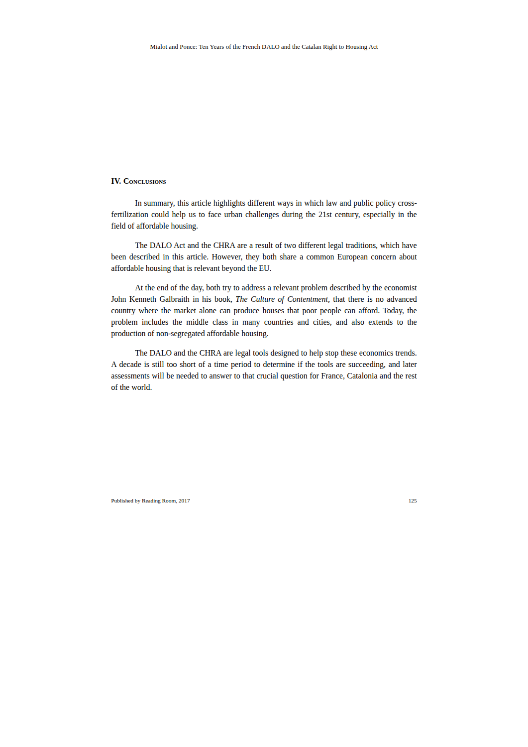Mialot and Ponce: Ten Years of the French DALO and the Catalan Right to Housing Act
IV. Conclusions
In summary, this article highlights different ways in which law and public policy cross-fertilization could help us to face urban challenges during the 21st century, especially in the field of affordable housing.
The DALO Act and the CHRA are a result of two different legal traditions, which have been described in this article. However, they both share a common European concern about affordable housing that is relevant beyond the EU.
At the end of the day, both try to address a relevant problem described by the economist John Kenneth Galbraith in his book, The Culture of Contentment, that there is no advanced country where the market alone can produce houses that poor people can afford. Today, the problem includes the middle class in many countries and cities, and also extends to the production of non-segregated affordable housing.
The DALO and the CHRA are legal tools designed to help stop these economics trends. A decade is still too short of a time period to determine if the tools are succeeding, and later assessments will be needed to answer to that crucial question for France, Catalonia and the rest of the world.
Published by Reading Room, 2017
125